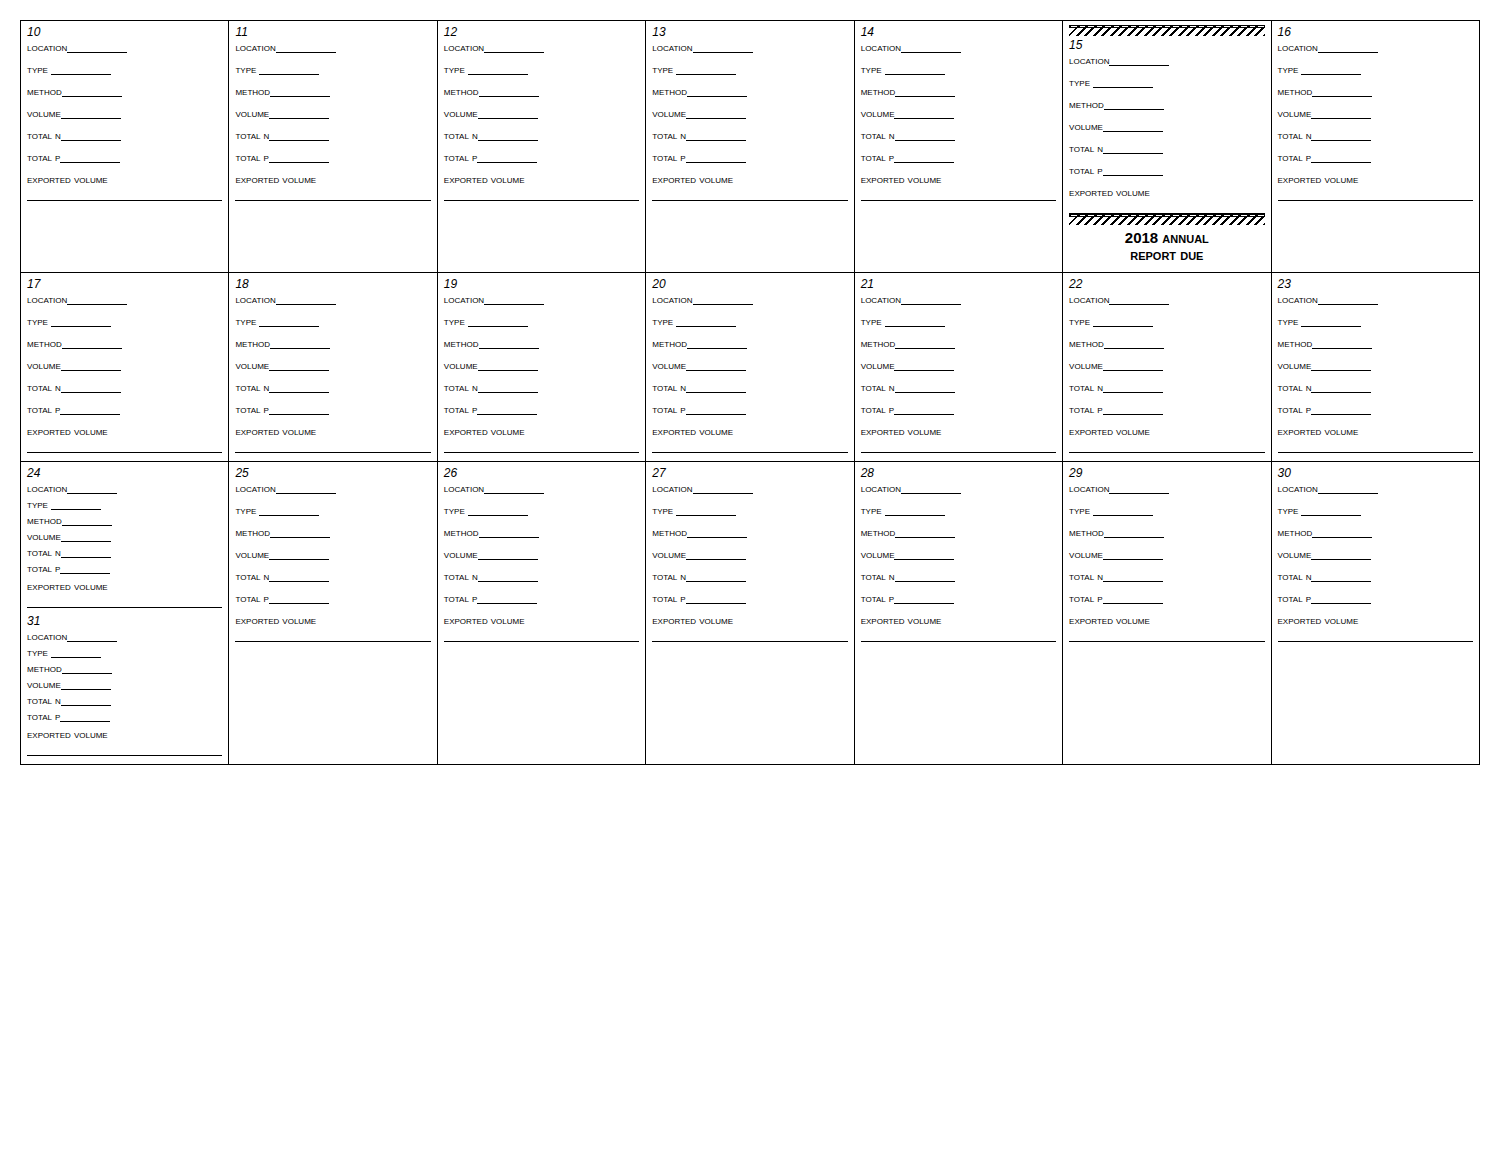| 10 Location Type Method Volume Total N Total P Exported volume | 11 Location Type Method Volume Total N Total P Exported volume | 12 Location Type Method Volume Total N Total P Exported volume | 13 Location Type Method Volume Total N Total P Exported volume | 14 Location Type Method Volume Total N Total P Exported volume | 15 Location Type Method Volume Total N Total P Exported volume 2018 Annual Report Due | 16 Location Type Method Volume Total N Total P Exported volume |
| 17 Location Type Method Volume Total N Total P Exported volume | 18 Location Type Method Volume Total N Total P Exported volume | 19 Location Type Method Volume Total N Total P Exported volume | 20 Location Type Method Volume Total N Total P Exported volume | 21 Location Type Method Volume Total N Total P Exported volume | 22 Location Type Method Volume Total N Total P Exported volume | 23 Location Type Method Volume Total N Total P Exported volume |
| 24 Location Type Method Volume Total N Total P Exported volume 31 Location Type Method Volume Total N Total P Exported volume | 25 Location Type Method Volume Total N Total P Exported volume | 26 Location Type Method Volume Total N Total P Exported volume | 27 Location Type Method Volume Total N Total P Exported volume | 28 Location Type Method Volume Total N Total P Exported volume | 29 Location Type Method Volume Total N Total P Exported volume | 30 Location Type Method Volume Total N Total P Exported volume |